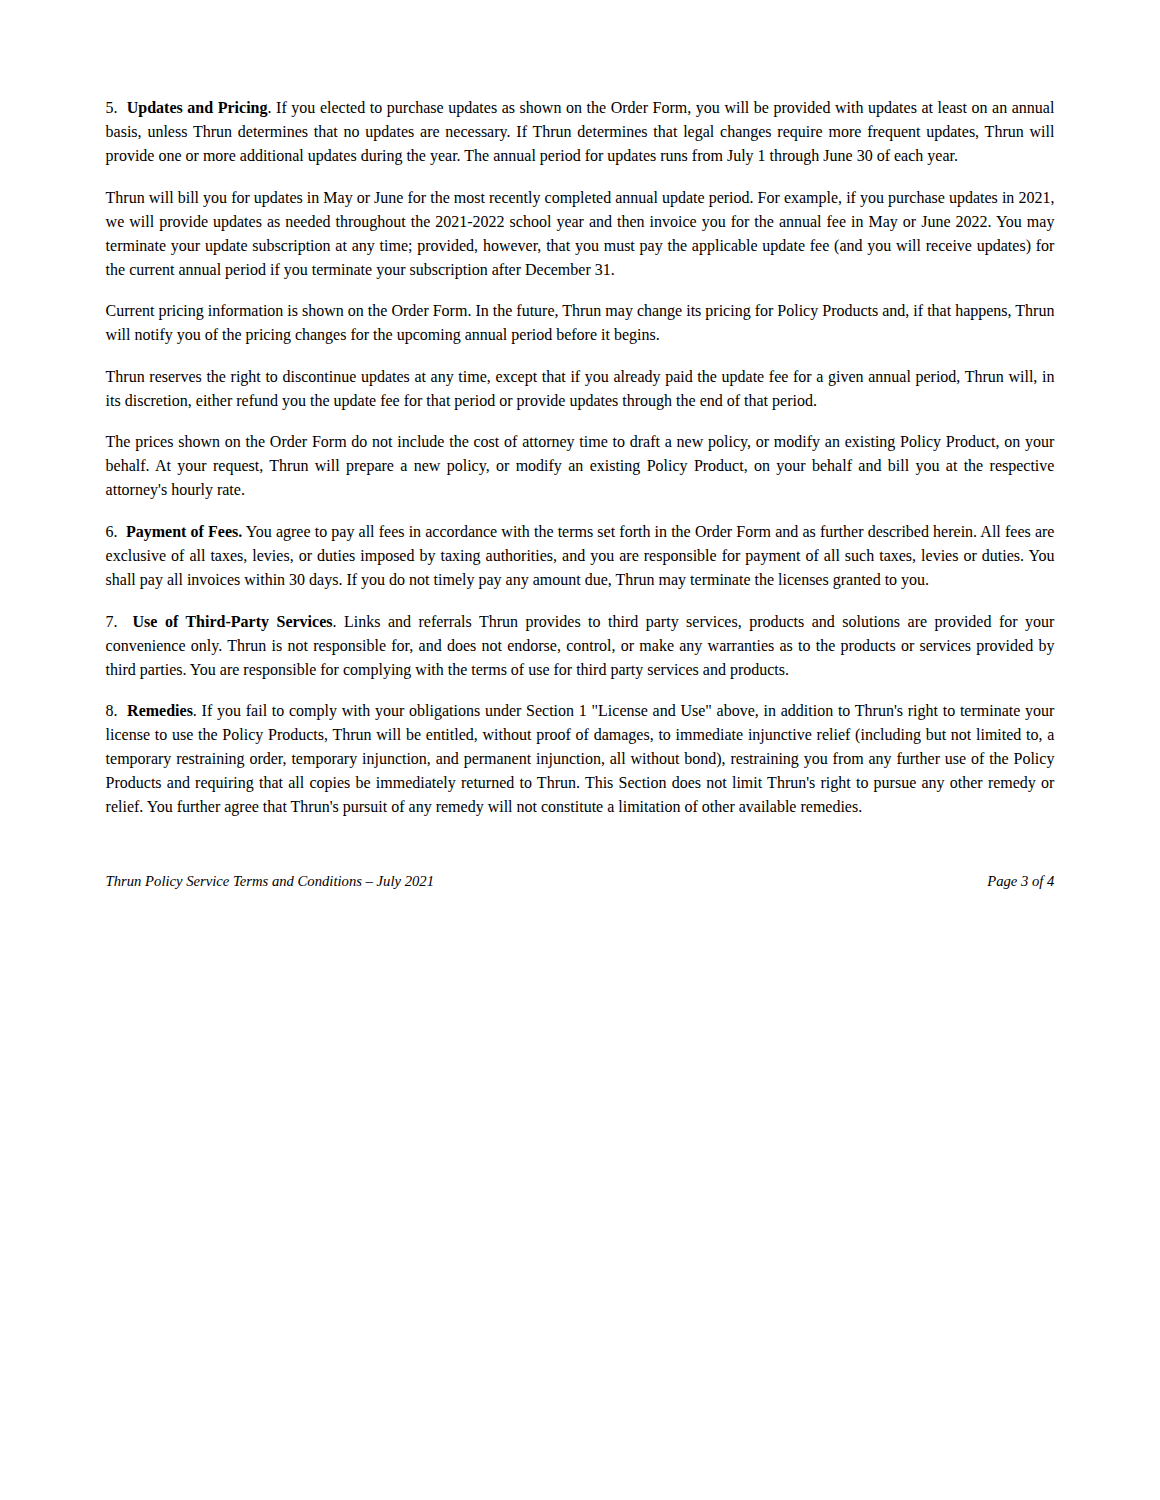5. Updates and Pricing. If you elected to purchase updates as shown on the Order Form, you will be provided with updates at least on an annual basis, unless Thrun determines that no updates are necessary. If Thrun determines that legal changes require more frequent updates, Thrun will provide one or more additional updates during the year. The annual period for updates runs from July 1 through June 30 of each year.
Thrun will bill you for updates in May or June for the most recently completed annual update period. For example, if you purchase updates in 2021, we will provide updates as needed throughout the 2021-2022 school year and then invoice you for the annual fee in May or June 2022. You may terminate your update subscription at any time; provided, however, that you must pay the applicable update fee (and you will receive updates) for the current annual period if you terminate your subscription after December 31.
Current pricing information is shown on the Order Form. In the future, Thrun may change its pricing for Policy Products and, if that happens, Thrun will notify you of the pricing changes for the upcoming annual period before it begins.
Thrun reserves the right to discontinue updates at any time, except that if you already paid the update fee for a given annual period, Thrun will, in its discretion, either refund you the update fee for that period or provide updates through the end of that period.
The prices shown on the Order Form do not include the cost of attorney time to draft a new policy, or modify an existing Policy Product, on your behalf. At your request, Thrun will prepare a new policy, or modify an existing Policy Product, on your behalf and bill you at the respective attorney's hourly rate.
6. Payment of Fees. You agree to pay all fees in accordance with the terms set forth in the Order Form and as further described herein. All fees are exclusive of all taxes, levies, or duties imposed by taxing authorities, and you are responsible for payment of all such taxes, levies or duties. You shall pay all invoices within 30 days. If you do not timely pay any amount due, Thrun may terminate the licenses granted to you.
7. Use of Third-Party Services. Links and referrals Thrun provides to third party services, products and solutions are provided for your convenience only. Thrun is not responsible for, and does not endorse, control, or make any warranties as to the products or services provided by third parties. You are responsible for complying with the terms of use for third party services and products.
8. Remedies. If you fail to comply with your obligations under Section 1 "License and Use" above, in addition to Thrun's right to terminate your license to use the Policy Products, Thrun will be entitled, without proof of damages, to immediate injunctive relief (including but not limited to, a temporary restraining order, temporary injunction, and permanent injunction, all without bond), restraining you from any further use of the Policy Products and requiring that all copies be immediately returned to Thrun. This Section does not limit Thrun's right to pursue any other remedy or relief. You further agree that Thrun's pursuit of any remedy will not constitute a limitation of other available remedies.
Thrun Policy Service Terms and Conditions – July 2021 Page 3 of 4